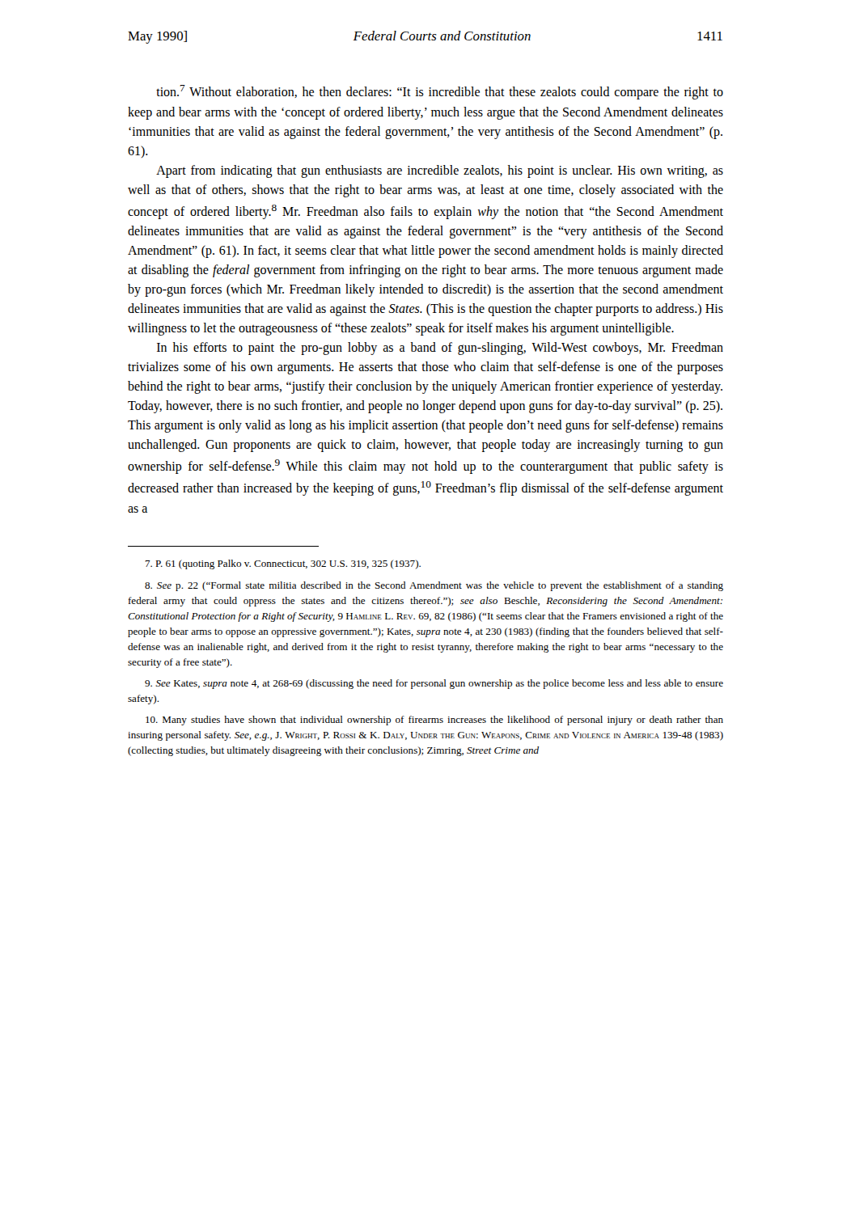May 1990] Federal Courts and Constitution 1411
tion.7 Without elaboration, he then declares: “It is incredible that these zealots could compare the right to keep and bear arms with the ‘concept of ordered liberty,’ much less argue that the Second Amendment delineates ‘immunities that are valid as against the federal government,’ the very antithesis of the Second Amendment” (p. 61).
Apart from indicating that gun enthusiasts are incredible zealots, his point is unclear. His own writing, as well as that of others, shows that the right to bear arms was, at least at one time, closely associated with the concept of ordered liberty.8 Mr. Freedman also fails to explain why the notion that “the Second Amendment delineates immunities that are valid as against the federal government” is the “very antithesis of the Second Amendment” (p. 61). In fact, it seems clear that what little power the second amendment holds is mainly directed at disabling the federal government from infringing on the right to bear arms. The more tenuous argument made by pro-gun forces (which Mr. Freedman likely intended to discredit) is the assertion that the second amendment delineates immunities that are valid as against the States. (This is the question the chapter purports to address.) His willingness to let the outrageousness of “these zealots” speak for itself makes his argument unintelligible.
In his efforts to paint the pro-gun lobby as a band of gun-slinging, Wild-West cowboys, Mr. Freedman trivializes some of his own arguments. He asserts that those who claim that self-defense is one of the purposes behind the right to bear arms, “justify their conclusion by the uniquely American frontier experience of yesterday. Today, however, there is no such frontier, and people no longer depend upon guns for day-to-day survival” (p. 25). This argument is only valid as long as his implicit assertion (that people don’t need guns for self-defense) remains unchallenged. Gun proponents are quick to claim, however, that people today are increasingly turning to gun ownership for self-defense.9 While this claim may not hold up to the counterargument that public safety is decreased rather than increased by the keeping of guns,10 Freedman’s flip dismissal of the self-defense argument as a
7. P. 61 (quoting Palko v. Connecticut, 302 U.S. 319, 325 (1937).
8. See p. 22 (“Formal state militia described in the Second Amendment was the vehicle to prevent the establishment of a standing federal army that could oppress the states and the citizens thereof.”); see also Beschle, Reconsidering the Second Amendment: Constitutional Protection for a Right of Security, 9 Hamline L. Rev. 69, 82 (1986) (“It seems clear that the Framers envisioned a right of the people to bear arms to oppose an oppressive government.”); Kates, supra note 4, at 230 (1983) (finding that the founders believed that self-defense was an inalienable right, and derived from it the right to resist tyranny, therefore making the right to bear arms “necessary to the security of a free state”).
9. See Kates, supra note 4, at 268-69 (discussing the need for personal gun ownership as the police become less and less able to ensure safety).
10. Many studies have shown that individual ownership of firearms increases the likelihood of personal injury or death rather than insuring personal safety. See, e.g., J. Wright, P. Rossi & K. Daly, Under the Gun: Weapons, Crime and Violence in America 139-48 (1983) (collecting studies, but ultimately disagreeing with their conclusions); Zimring, Street Crime and